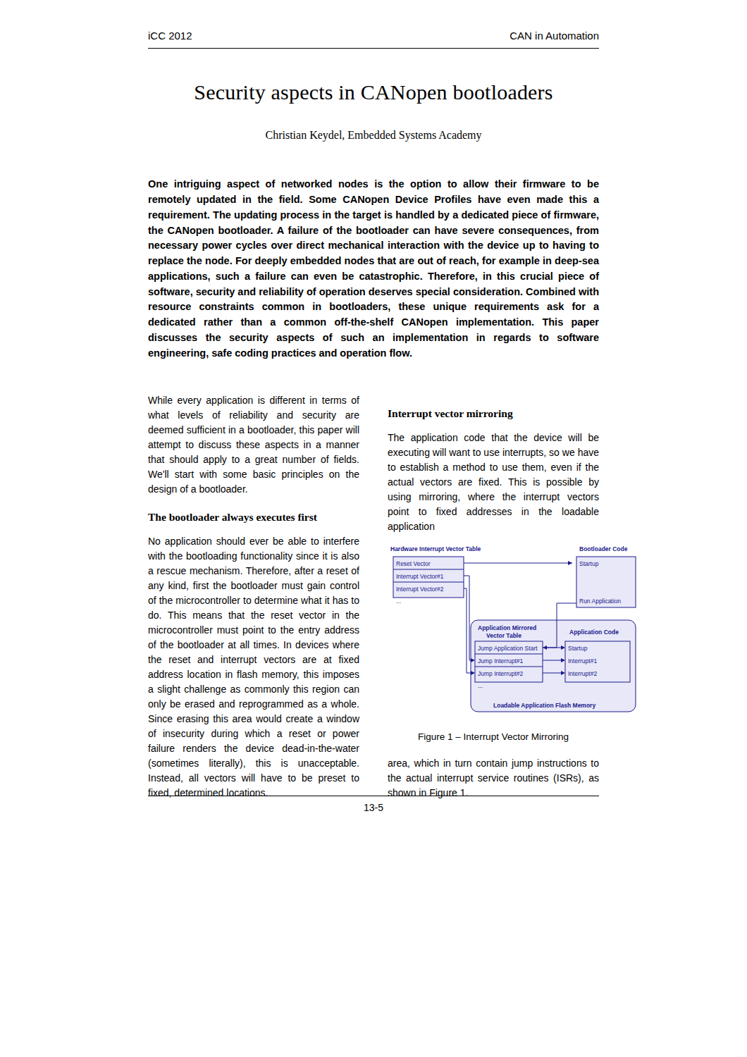iCC 2012
CAN in Automation
Security aspects in CANopen bootloaders
Christian Keydel, Embedded Systems Academy
One intriguing aspect of networked nodes is the option to allow their firmware to be remotely updated in the field. Some CANopen Device Profiles have even made this a requirement. The updating process in the target is handled by a dedicated piece of firmware, the CANopen bootloader. A failure of the bootloader can have severe consequences, from necessary power cycles over direct mechanical interaction with the device up to having to replace the node. For deeply embedded nodes that are out of reach, for example in deep-sea applications, such a failure can even be catastrophic. Therefore, in this crucial piece of software, security and reliability of operation deserves special consideration. Combined with resource constraints common in bootloaders, these unique requirements ask for a dedicated rather than a common off-the-shelf CANopen implementation. This paper discusses the security aspects of such an implementation in regards to software engineering, safe coding practices and operation flow.
While every application is different in terms of what levels of reliability and security are deemed sufficient in a bootloader, this paper will attempt to discuss these aspects in a manner that should apply to a great number of fields. We'll start with some basic principles on the design of a bootloader.
The bootloader always executes first
No application should ever be able to interfere with the bootloading functionality since it is also a rescue mechanism. Therefore, after a reset of any kind, first the bootloader must gain control of the microcontroller to determine what it has to do. This means that the reset vector in the microcontroller must point to the entry address of the bootloader at all times. In devices where the reset and interrupt vectors are at fixed address location in flash memory, this imposes a slight challenge as commonly this region can only be erased and reprogrammed as a whole. Since erasing this area would create a window of insecurity during which a reset or power failure renders the device dead-in-the-water (sometimes literally), this is unacceptable. Instead, all vectors will have to be preset to fixed, determined locations.
Interrupt vector mirroring
The application code that the device will be executing will want to use interrupts, so we have to establish a method to use them, even if the actual vectors are fixed. This is possible by using mirroring, where the interrupt vectors point to fixed addresses in the loadable application
Hardware Interrupt Vector Table Bootloader Code Reset Vector Interrupt Vector#1 Interrupt Vector#2 ... Startup Run Application Application Mirrored Vector Table Application Code Jump Application Start Jump Interrupt#1 Jump Interrupt#2 ... Startup Interrupt#1 Interrupt#2 Loadable Application Flash Memory
Figure 1 – Interrupt Vector Mirroring
area, which in turn contain jump instructions to the actual interrupt service routines (ISRs), as shown in Figure 1.
13-5